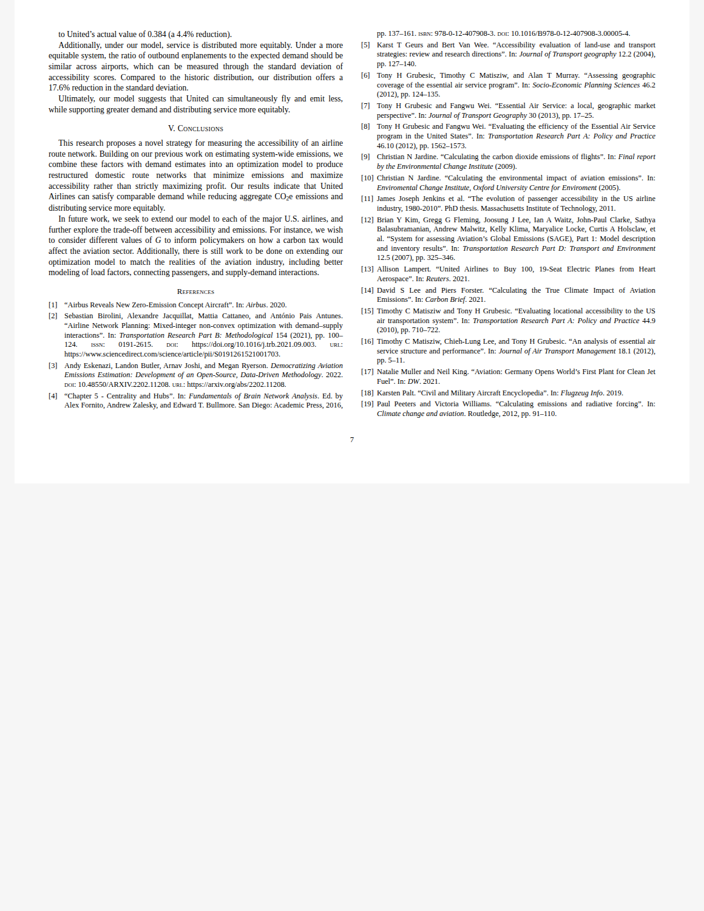to United’s actual value of 0.384 (a 4.4% reduction).
Additionally, under our model, service is distributed more equitably. Under a more equitable system, the ratio of outbound enplanements to the expected demand should be similar across airports, which can be measured through the standard deviation of accessibility scores. Compared to the historic distribution, our distribution offers a 17.6% reduction in the standard deviation.
Ultimately, our model suggests that United can simultaneously fly and emit less, while supporting greater demand and distributing service more equitably.
V. Conclusions
This research proposes a novel strategy for measuring the accessibility of an airline route network. Building on our previous work on estimating system-wide emissions, we combine these factors with demand estimates into an optimization model to produce restructured domestic route networks that minimize emissions and maximize accessibility rather than strictly maximizing profit. Our results indicate that United Airlines can satisfy comparable demand while reducing aggregate CO2e emissions and distributing service more equitably.
In future work, we seek to extend our model to each of the major U.S. airlines, and further explore the trade-off between accessibility and emissions. For instance, we wish to consider different values of G to inform policymakers on how a carbon tax would affect the aviation sector. Additionally, there is still work to be done on extending our optimization model to match the realities of the aviation industry, including better modeling of load factors, connecting passengers, and supply-demand interactions.
References
[1]“Airbus Reveals New Zero-Emission Concept Aircraft”. In: Airbus. 2020.
[2] Sebastian Birolini, Alexandre Jacquillat, Mattia Cattaneo, and António Pais Antunes. “Airline Network Planning: Mixed-integer non-convex optimization with demand–supply interactions”. In: Transportation Research Part B: Methodological 154 (2021), pp. 100–124. issn: 0191-2615. doi: https://doi.org/10.1016/j.trb.2021.09.003. url: https://www.sciencedirect.com/science/article/pii/S0191261521001703.
[3] Andy Eskenazi, Landon Butler, Arnav Joshi, and Megan Ryerson. Democratizing Aviation Emissions Estimation: Development of an Open-Source, Data-Driven Methodology. 2022. doi: 10.48550/ARXIV.2202.11208. url: https://arxiv.org/abs/2202.11208.
[4]“Chapter 5 - Centrality and Hubs”. In: Fundamentals of Brain Network Analysis. Ed. by Alex Fornito, Andrew Zalesky, and Edward T. Bullmore. San Diego: Academic Press, 2016, pp. 137–161. isbn: 978-0-12-407908-3. doi: 10.1016/B978-0-12-407908-3.00005-4.
[5] Karst T Geurs and Bert Van Wee. “Accessibility evaluation of land-use and transport strategies: review and research directions”. In: Journal of Transport geography 12.2 (2004), pp. 127–140.
[6] Tony H Grubesic, Timothy C Matisziw, and Alan T Murray. “Assessing geographic coverage of the essential air service program”. In: Socio-Economic Planning Sciences 46.2 (2012), pp. 124–135.
[7] Tony H Grubesic and Fangwu Wei. “Essential Air Service: a local, geographic market perspective”. In: Journal of Transport Geography 30 (2013), pp. 17–25.
[8] Tony H Grubesic and Fangwu Wei. “Evaluating the efficiency of the Essential Air Service program in the United States”. In: Transportation Research Part A: Policy and Practice 46.10 (2012), pp. 1562–1573.
[9] Christian N Jardine. “Calculating the carbon dioxide emissions of flights”. In: Final report by the Environmental Change Institute (2009).
[10] Christian N Jardine. “Calculating the environmental impact of aviation emissions”. In: Enviromental Change Institute, Oxford University Centre for Enviroment (2005).
[11] James Joseph Jenkins et al. “The evolution of passenger accessibility in the US airline industry, 1980-2010”. PhD thesis. Massachusetts Institute of Technology, 2011.
[12] Brian Y Kim, Gregg G Fleming, Joosung J Lee, Ian A Waitz, John-Paul Clarke, Sathya Balasubramanian, Andrew Malwitz, Kelly Klima, Maryalice Locke, Curtis A Holsclaw, et al. “System for assessing Aviation’s Global Emissions (SAGE), Part 1: Model description and inventory results”. In: Transportation Research Part D: Transport and Environment 12.5 (2007), pp. 325–346.
[13] Allison Lampert. “United Airlines to Buy 100, 19-Seat Electric Planes from Heart Aerospace”. In: Reuters. 2021.
[14] David S Lee and Piers Forster. “Calculating the True Climate Impact of Aviation Emissions”. In: Carbon Brief. 2021.
[15] Timothy C Matisziw and Tony H Grubesic. “Evaluating locational accessibility to the US air transportation system”. In: Transportation Research Part A: Policy and Practice 44.9 (2010), pp. 710–722.
[16] Timothy C Matisziw, Chieh-Lung Lee, and Tony H Grubesic. “An analysis of essential air service structure and performance”. In: Journal of Air Transport Management 18.1 (2012), pp. 5–11.
[17] Natalie Muller and Neil King. “Aviation: Germany Opens World’s First Plant for Clean Jet Fuel”. In: DW. 2021.
[18] Karsten Palt. “Civil and Military Aircraft Encyclopedia”. In: Flugzeug Info. 2019.
[19] Paul Peeters and Victoria Williams. “Calculating emissions and radiative forcing”. In: Climate change and aviation. Routledge, 2012, pp. 91–110.
7